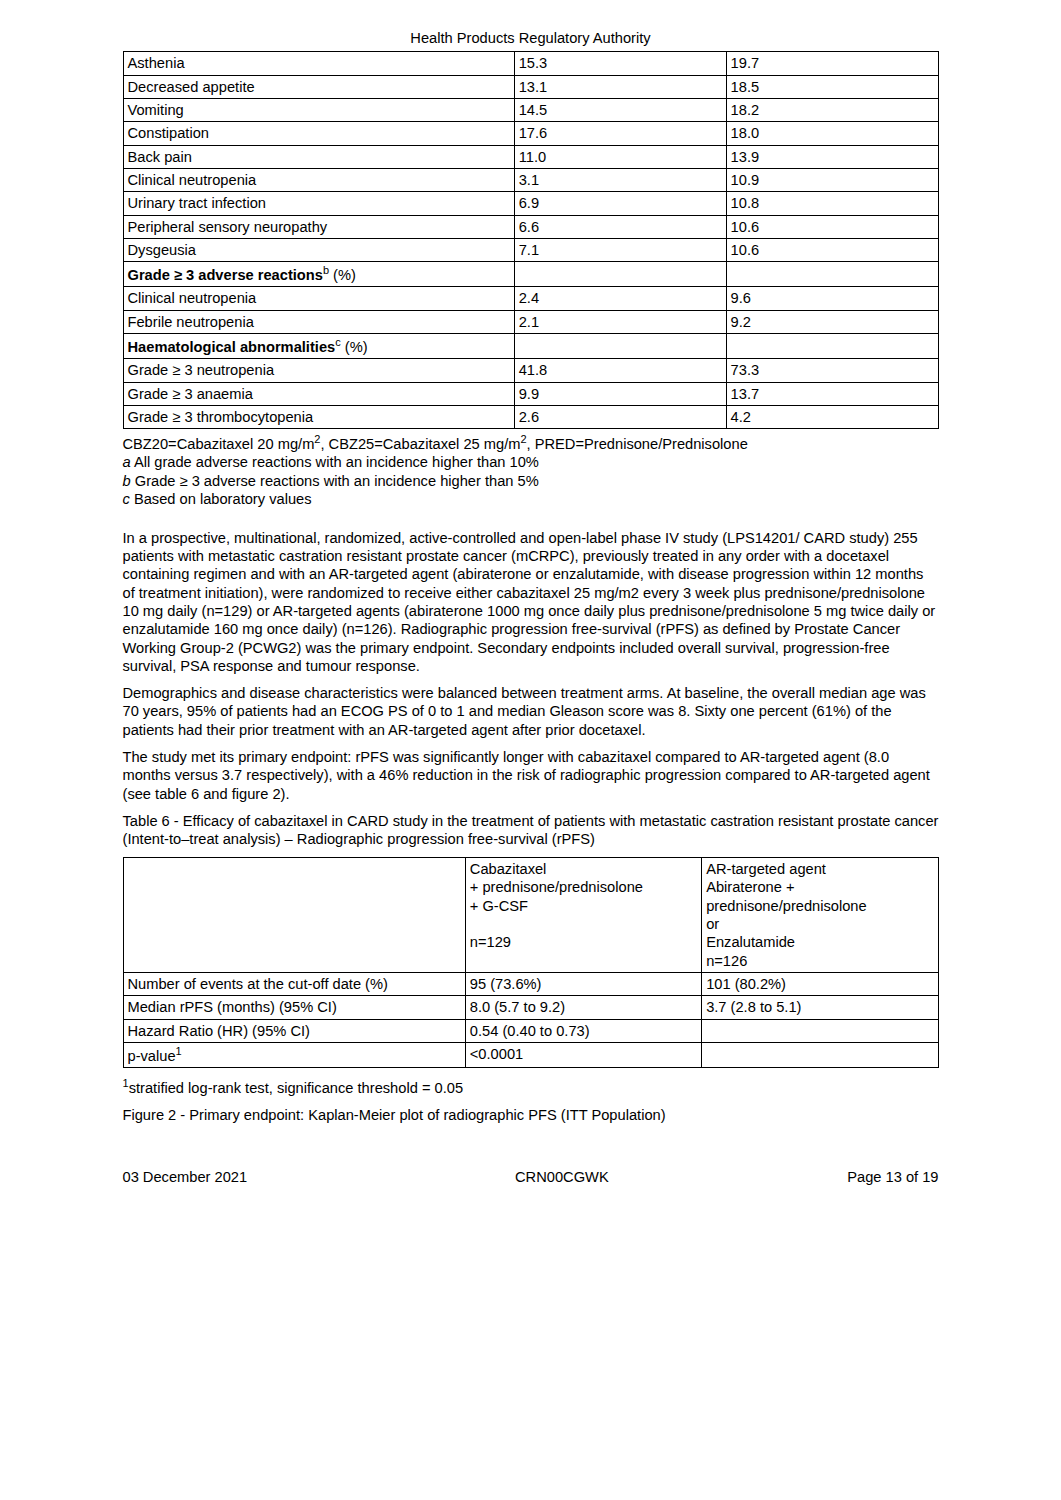Health Products Regulatory Authority
| Asthenia | 15.3 | 19.7 |
| Decreased appetite | 13.1 | 18.5 |
| Vomiting | 14.5 | 18.2 |
| Constipation | 17.6 | 18.0 |
| Back pain | 11.0 | 13.9 |
| Clinical neutropenia | 3.1 | 10.9 |
| Urinary tract infection | 6.9 | 10.8 |
| Peripheral sensory neuropathy | 6.6 | 10.6 |
| Dysgeusia | 7.1 | 10.6 |
| Grade ≥ 3 adverse reactions b (%) | | |
| Clinical neutropenia | 2.4 | 9.6 |
| Febrile neutropenia | 2.1 | 9.2 |
| Haematological abnormalities c (%) | | |
| Grade ≥ 3 neutropenia | 41.8 | 73.3 |
| Grade ≥ 3 anaemia | 9.9 | 13.7 |
| Grade ≥ 3 thrombocytopenia | 2.6 | 4.2 |
CBZ20=Cabazitaxel 20 mg/m2, CBZ25=Cabazitaxel 25 mg/m2, PRED=Prednisone/Prednisolone
a All grade adverse reactions with an incidence higher than 10%
b Grade ≥ 3 adverse reactions with an incidence higher than 5%
c Based on laboratory values
In a prospective, multinational, randomized, active-controlled and open-label phase IV study (LPS14201/ CARD study) 255 patients with metastatic castration resistant prostate cancer (mCRPC), previously treated in any order with a docetaxel containing regimen and with an AR-targeted agent (abiraterone or enzalutamide, with disease progression within 12 months of treatment initiation), were randomized to receive either cabazitaxel 25 mg/m2 every 3 week plus prednisone/prednisolone 10 mg daily (n=129) or AR-targeted agents (abiraterone 1000 mg once daily plus prednisone/prednisolone 5 mg twice daily or enzalutamide 160 mg once daily) (n=126). Radiographic progression free-survival (rPFS) as defined by Prostate Cancer Working Group-2 (PCWG2) was the primary endpoint. Secondary endpoints included overall survival, progression-free survival, PSA response and tumour response.
Demographics and disease characteristics were balanced between treatment arms. At baseline, the overall median age was 70 years, 95% of patients had an ECOG PS of 0 to 1 and median Gleason score was 8. Sixty one percent (61%) of the patients had their prior treatment with an AR-targeted agent after prior docetaxel.
The study met its primary endpoint: rPFS was significantly longer with cabazitaxel compared to AR-targeted agent (8.0 months versus 3.7 respectively), with a 46% reduction in the risk of radiographic progression compared to AR-targeted agent (see table 6 and figure 2).
Table 6 - Efficacy of cabazitaxel in CARD study in the treatment of patients with metastatic castration resistant prostate cancer (Intent-to–treat analysis) – Radiographic progression free-survival (rPFS)
| | Cabazitaxel + prednisone/prednisolone + G-CSF n=129 | AR-targeted agent Abiraterone + prednisone/prednisolone or Enzalutamide n=126 |
| Number of events at the cut-off date (%) | 95 (73.6%) | 101 (80.2%) |
| Median rPFS (months) (95% CI) | 8.0 (5.7 to 9.2) | 3.7 (2.8 to 5.1) |
| Hazard Ratio (HR) (95% CI) | 0.54 (0.40 to 0.73) | |
| p-value 1 | <0.0001 | |
1stratified log-rank test, significance threshold = 0.05
Figure 2 - Primary endpoint: Kaplan-Meier plot of radiographic PFS (ITT Population)
03 December 2021 CRN00CGWK Page 13 of 19